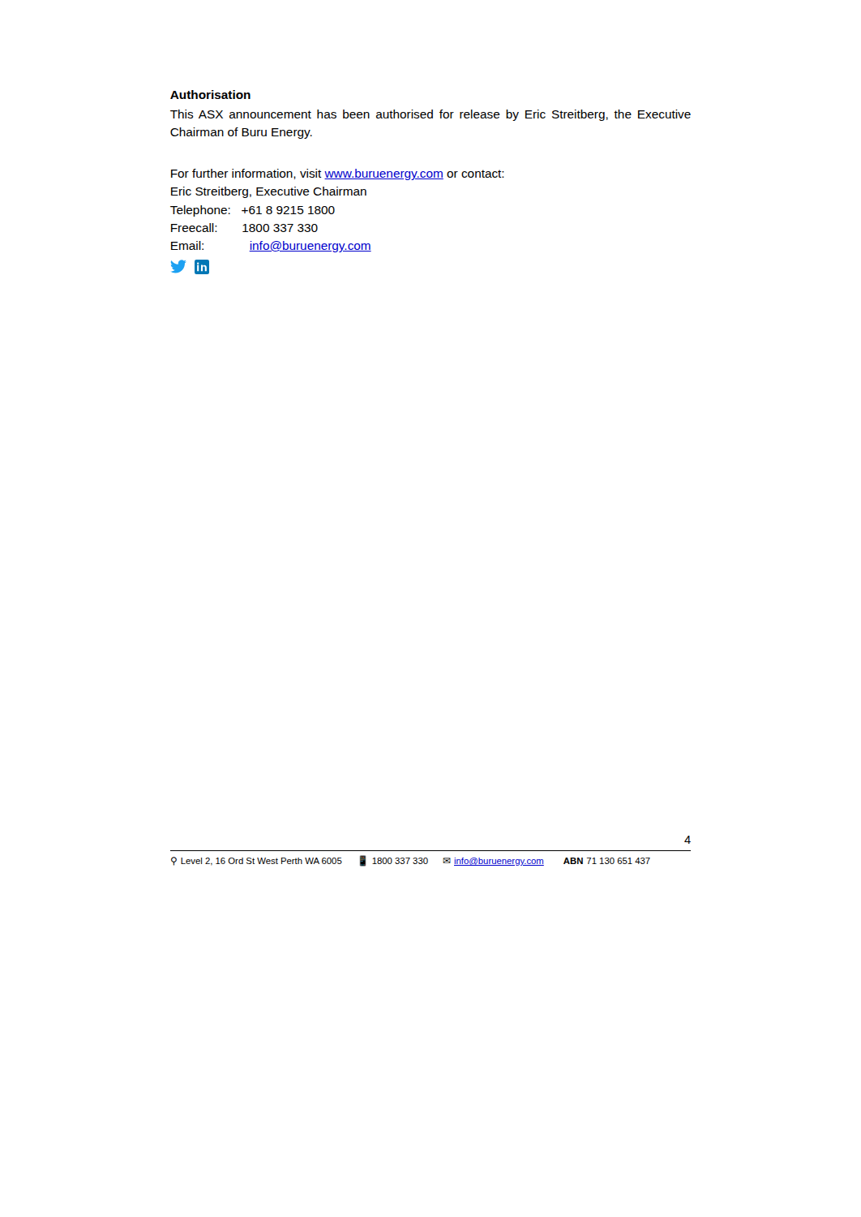Authorisation
This ASX announcement has been authorised for release by Eric Streitberg, the Executive Chairman of Buru Energy.
For further information, visit www.buruenergy.com or contact:
Eric Streitberg, Executive Chairman
Telephone: +61 8 9215 1800
Freecall: 1800 337 330
Email: info@buruenergy.com
4
⚲ Level 2, 16 Ord St West Perth WA 6005 📱 1800 337 330 ✉ info@buruenergy.com ABN 71 130 651 437